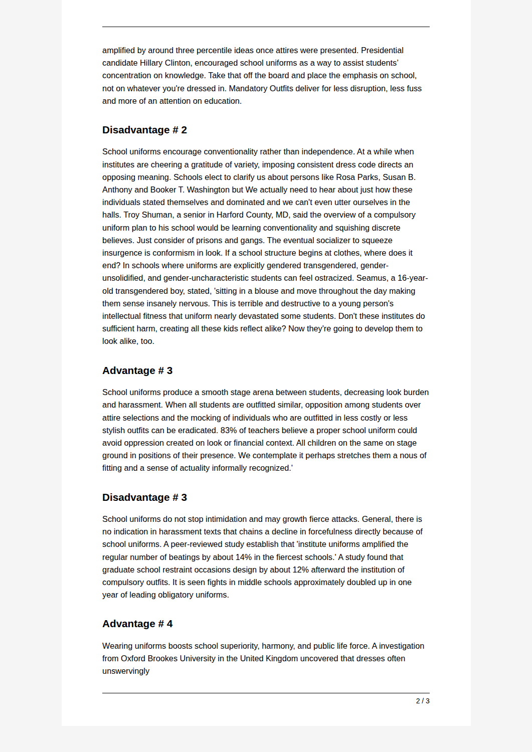amplified by around three percentile ideas once attires were presented. Presidential candidate Hillary Clinton, encouraged school uniforms as a way to assist students’ concentration on knowledge. Take that off the board and place the emphasis on school, not on whatever you're dressed in. Mandatory Outfits deliver for less disruption, less fuss and more of an attention on education.
Disadvantage # 2
School uniforms encourage conventionality rather than independence. At a while when institutes are cheering a gratitude of variety, imposing consistent dress code directs an opposing meaning. Schools elect to clarify us about persons like Rosa Parks, Susan B. Anthony and Booker T. Washington but We actually need to hear about just how these individuals stated themselves and dominated and we can't even utter ourselves in the halls. Troy Shuman, a senior in Harford County, MD, said the overview of a compulsory uniform plan to his school would be learning conventionality and squishing discrete believes. Just consider of prisons and gangs. The eventual socializer to squeeze insurgence is conformism in look. If a school structure begins at clothes, where does it end? In schools where uniforms are explicitly gendered transgendered, gender-unsolidified, and gender-uncharacteristic students can feel ostracized. Seamus, a 16-year-old transgendered boy, stated, 'sitting in a blouse and move throughout the day making them sense insanely nervous. This is terrible and destructive to a young person's intellectual fitness that uniform nearly devastated some students. Don't these institutes do sufficient harm, creating all these kids reflect alike? Now they're going to develop them to look alike, too.
Advantage # 3
School uniforms produce a smooth stage arena between students, decreasing look burden and harassment. When all students are outfitted similar, opposition among students over attire selections and the mocking of individuals who are outfitted in less costly or less stylish outfits can be eradicated. 83% of teachers believe a proper school uniform could avoid oppression created on look or financial context. All children on the same on stage ground in positions of their presence. We contemplate it perhaps stretches them a nous of fitting and a sense of actuality informally recognized.'
Disadvantage # 3
School uniforms do not stop intimidation and may growth fierce attacks. General, there is no indication in harassment texts that chains a decline in forcefulness directly because of school uniforms. A peer-reviewed study establish that 'institute uniforms amplified the regular number of beatings by about 14% in the fiercest schools.' A study found that graduate school restraint occasions design by about 12% afterward the institution of compulsory outfits. It is seen fights in middle schools approximately doubled up in one year of leading obligatory uniforms.
Advantage # 4
Wearing uniforms boosts school superiority, harmony, and public life force. A investigation from Oxford Brookes University in the United Kingdom uncovered that dresses often unswervingly
2 / 3